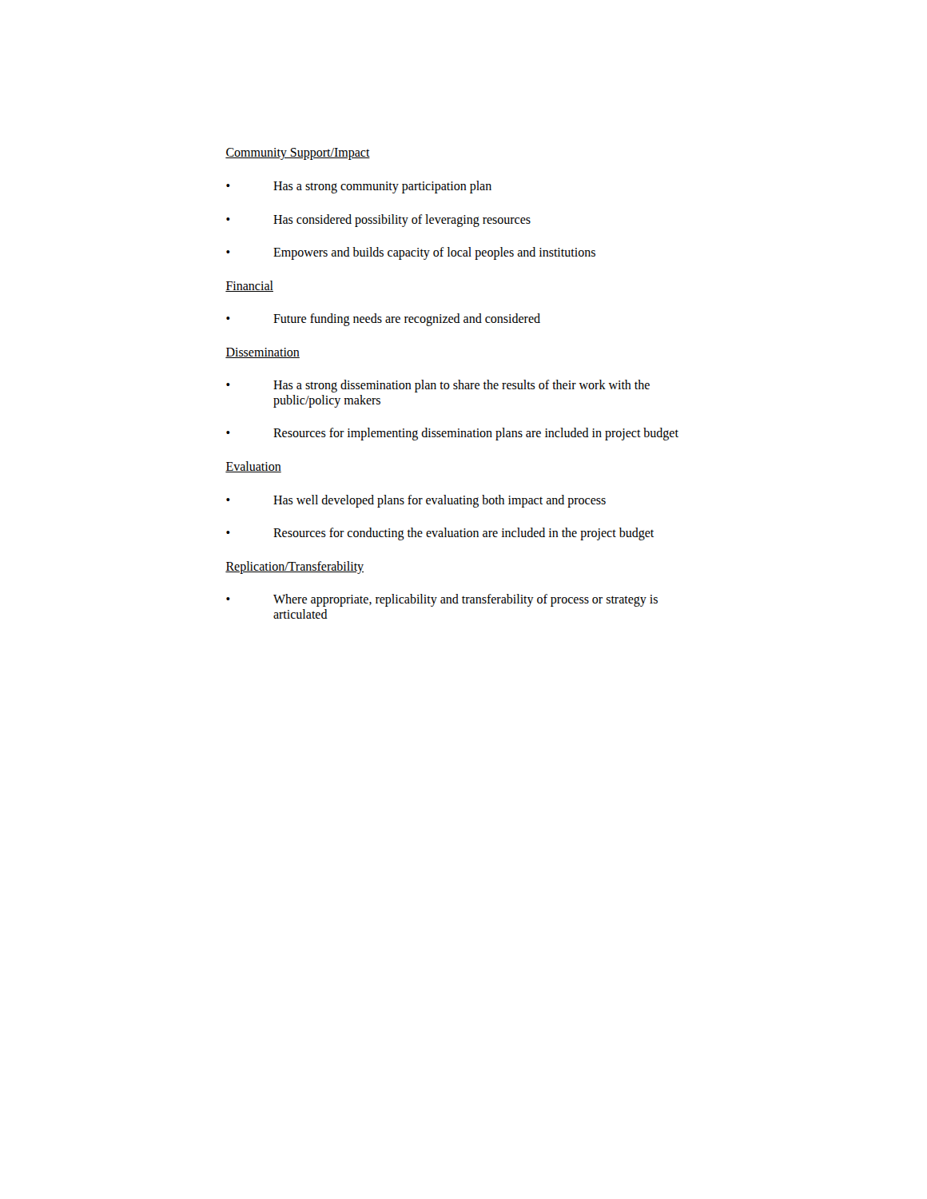Community Support/Impact
• Has a strong community participation plan
• Has considered possibility of leveraging resources
• Empowers and builds capacity of local peoples and institutions
Financial
• Future funding needs are recognized and considered
Dissemination
• Has a strong dissemination plan to share the results of their work with the public/policy makers
• Resources for implementing dissemination plans are included in project budget
Evaluation
• Has well developed plans for evaluating both impact and process
• Resources for conducting the evaluation are included in the project budget
Replication/Transferability
• Where appropriate, replicability and transferability of process or strategy is articulated